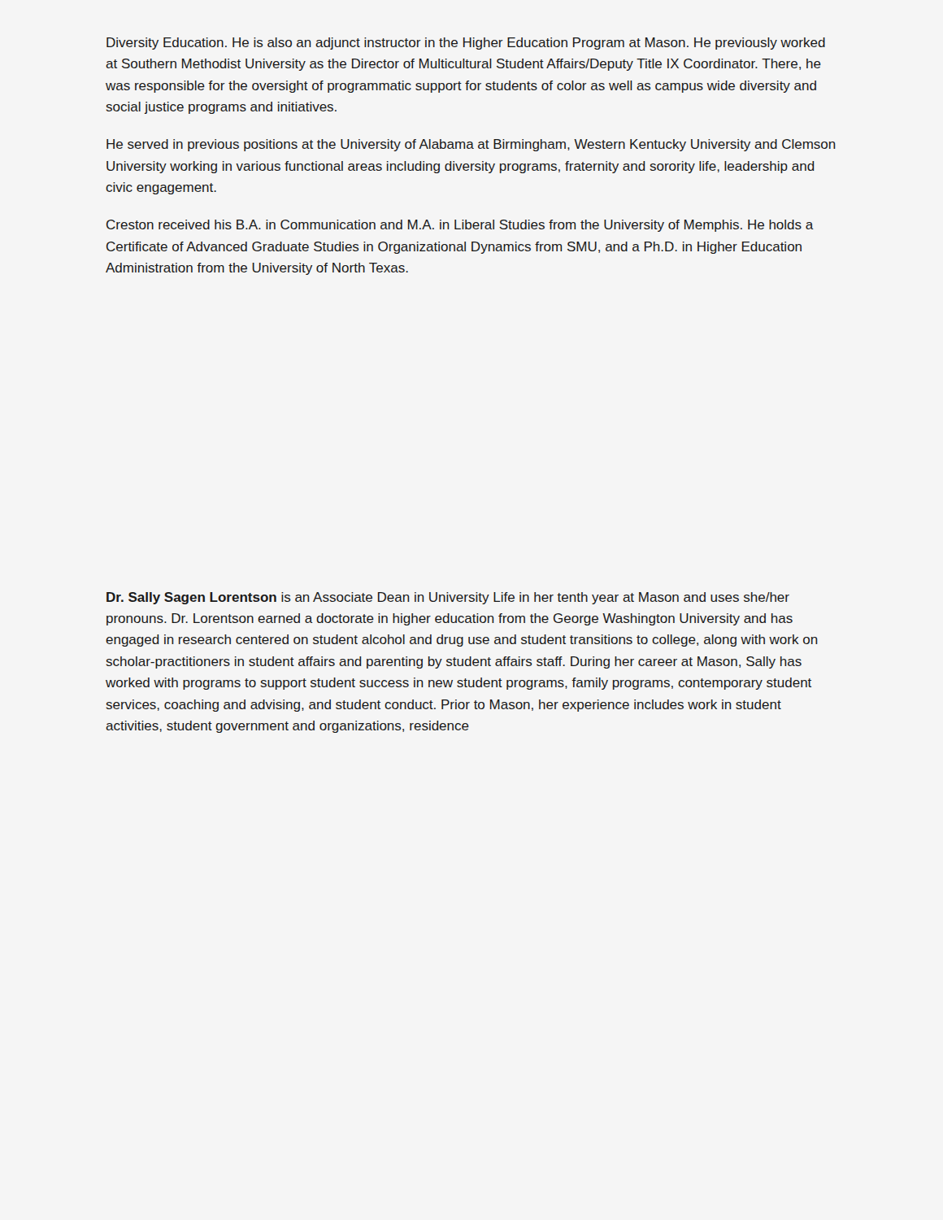Diversity Education. He is also an adjunct instructor in the Higher Education Program at Mason. He previously worked at Southern Methodist University as the Director of Multicultural Student Affairs/Deputy Title IX Coordinator. There, he was responsible for the oversight of programmatic support for students of color as well as campus wide diversity and social justice programs and initiatives.
He served in previous positions at the University of Alabama at Birmingham, Western Kentucky University and Clemson University working in various functional areas including diversity programs, fraternity and sorority life, leadership and civic engagement.
Creston received his B.A. in Communication and M.A. in Liberal Studies from the University of Memphis. He holds a Certificate of Advanced Graduate Studies in Organizational Dynamics from SMU, and a Ph.D. in Higher Education Administration from the University of North Texas.
Dr. Sally Sagen Lorentson is an Associate Dean in University Life in her tenth year at Mason and uses she/her pronouns. Dr. Lorentson earned a doctorate in higher education from the George Washington University and has engaged in research centered on student alcohol and drug use and student transitions to college, along with work on scholar-practitioners in student affairs and parenting by student affairs staff. During her career at Mason, Sally has worked with programs to support student success in new student programs, family programs, contemporary student services, coaching and advising, and student conduct. Prior to Mason, her experience includes work in student activities, student government and organizations, residence